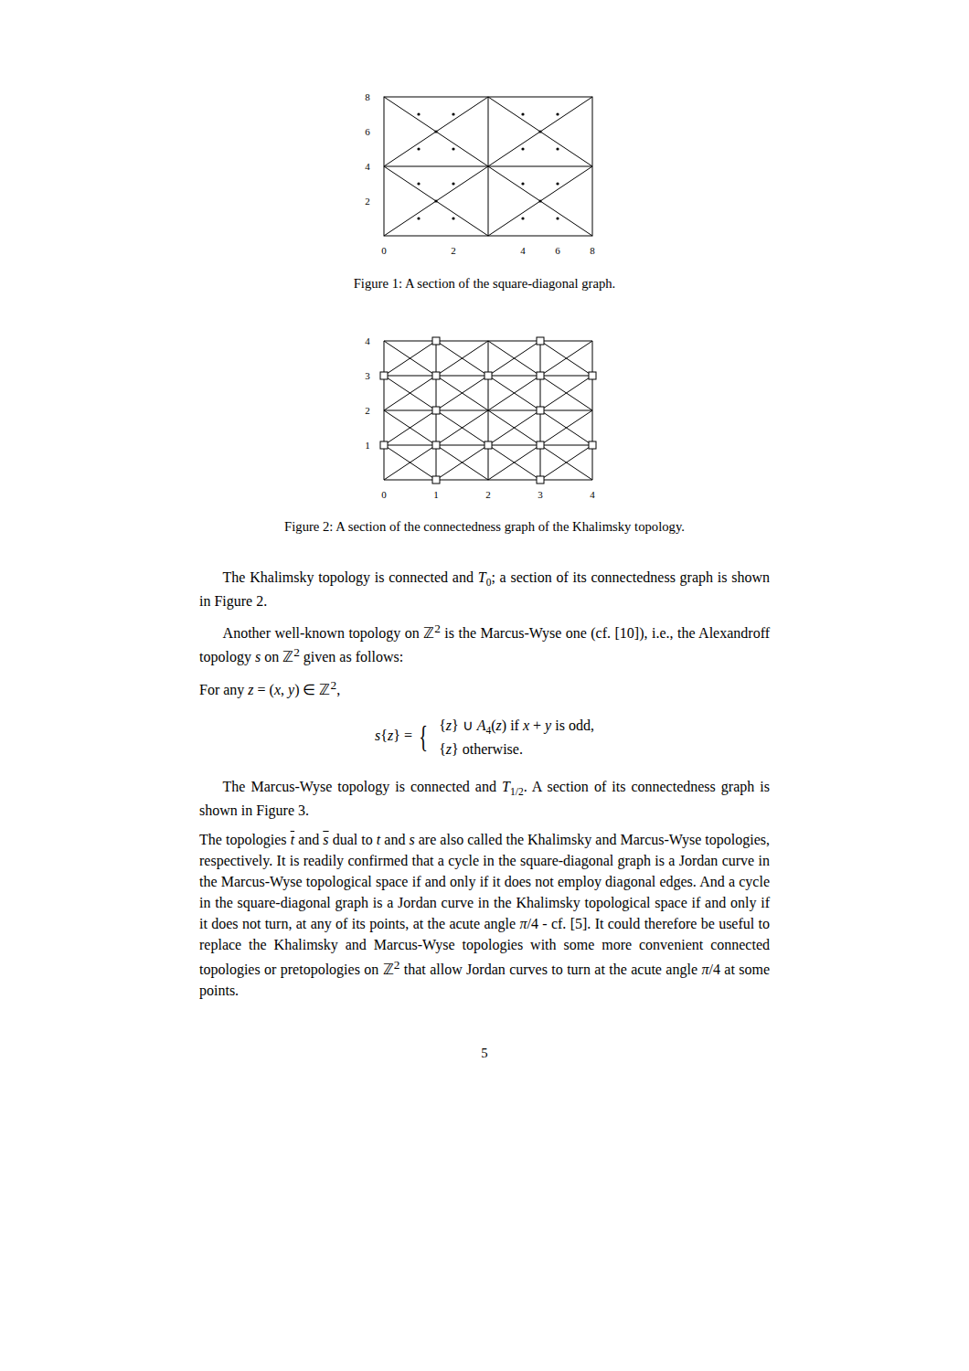8 6 4 2 0 2 4 6 8
Figure 1: A section of the square-diagonal graph.
4 3 2 1 0 1 2 3 4
Figure 2: A section of the connectedness graph of the Khalimsky topology.
The Khalimsky topology is connected and T0; a section of its connectedness graph is shown in Figure 2.
Another well-known topology on ℤ2 is the Marcus-Wyse one (cf. [10]), i.e., the Alexandroff topology s on ℤ2 given as follows:
For any z = (x, y) ∈ ℤ2,
s{z} = { {z} ∪ A4(z) if x + y is odd, {z} otherwise.
The Marcus-Wyse topology is connected and T1/2. A section of its connectedness graph is shown in Figure 3.
The topologies t and s dual to t and s are also called the Khalimsky and Marcus-Wyse topologies, respectively. It is readily confirmed that a cycle in the square-diagonal graph is a Jordan curve in the Marcus-Wyse topological space if and only if it does not employ diagonal edges. And a cycle in the square-diagonal graph is a Jordan curve in the Khalimsky topological space if and only if it does not turn, at any of its points, at the acute angle π/4 - cf. [5]. It could therefore be useful to replace the Khalimsky and Marcus-Wyse topologies with some more convenient connected topologies or pretopologies on ℤ2 that allow Jordan curves to turn at the acute angle π/4 at some points.
5